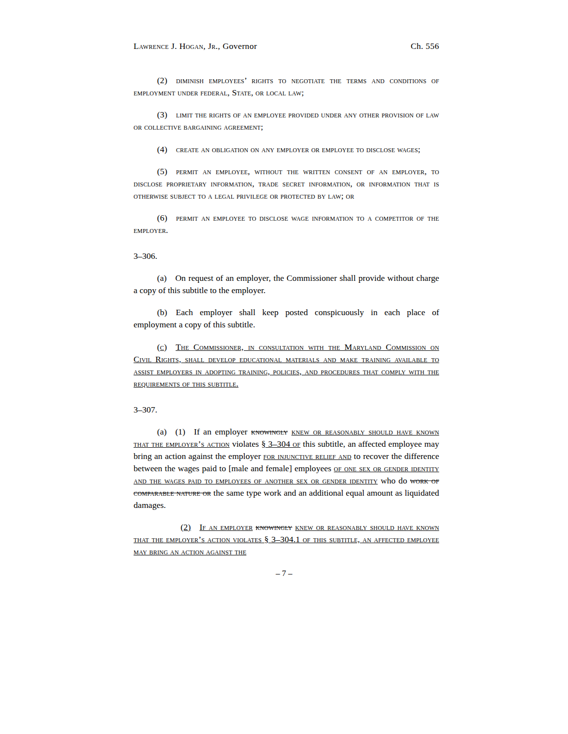Lawrence J. Hogan, Jr., Governor
Ch. 556
(2) diminish employees’ rights to negotiate the terms and conditions of employment under federal, State, or local law;
(3) limit the rights of an employee provided under any other provision of law or collective bargaining agreement;
(4) create an obligation on any employer or employee to disclose wages;
(5) permit an employee, without the written consent of an employer, to disclose proprietary information, trade secret information, or information that is otherwise subject to a legal privilege or protected by law; or
(6) permit an employee to disclose wage information to a competitor of the employer.
3–306.
(a) On request of an employer, the Commissioner shall provide without charge a copy of this subtitle to the employer.
(b) Each employer shall keep posted conspicuously in each place of employment a copy of this subtitle.
(c) The Commissioner, in consultation with the Maryland Commission on Civil Rights, shall develop educational materials and make training available to assist employers in adopting training, policies, and procedures that comply with the requirements of this subtitle.
3–307.
(a) (1) If an employer knowingly knew or reasonably should have known that the employer’s action violates § 3–304 of this subtitle, an affected employee may bring an action against the employer for injunctive relief and to recover the difference between the wages paid to [male and female] employees of one sex or gender identity and the wages paid to employees of another sex or gender identity who do work of comparable nature or the same type work and an additional equal amount as liquidated damages.
(2) If an employer knowingly knew or reasonably should have known that the employer’s action violates § 3–304.1 of this subtitle, an affected employee may bring an action against the
– 7 –